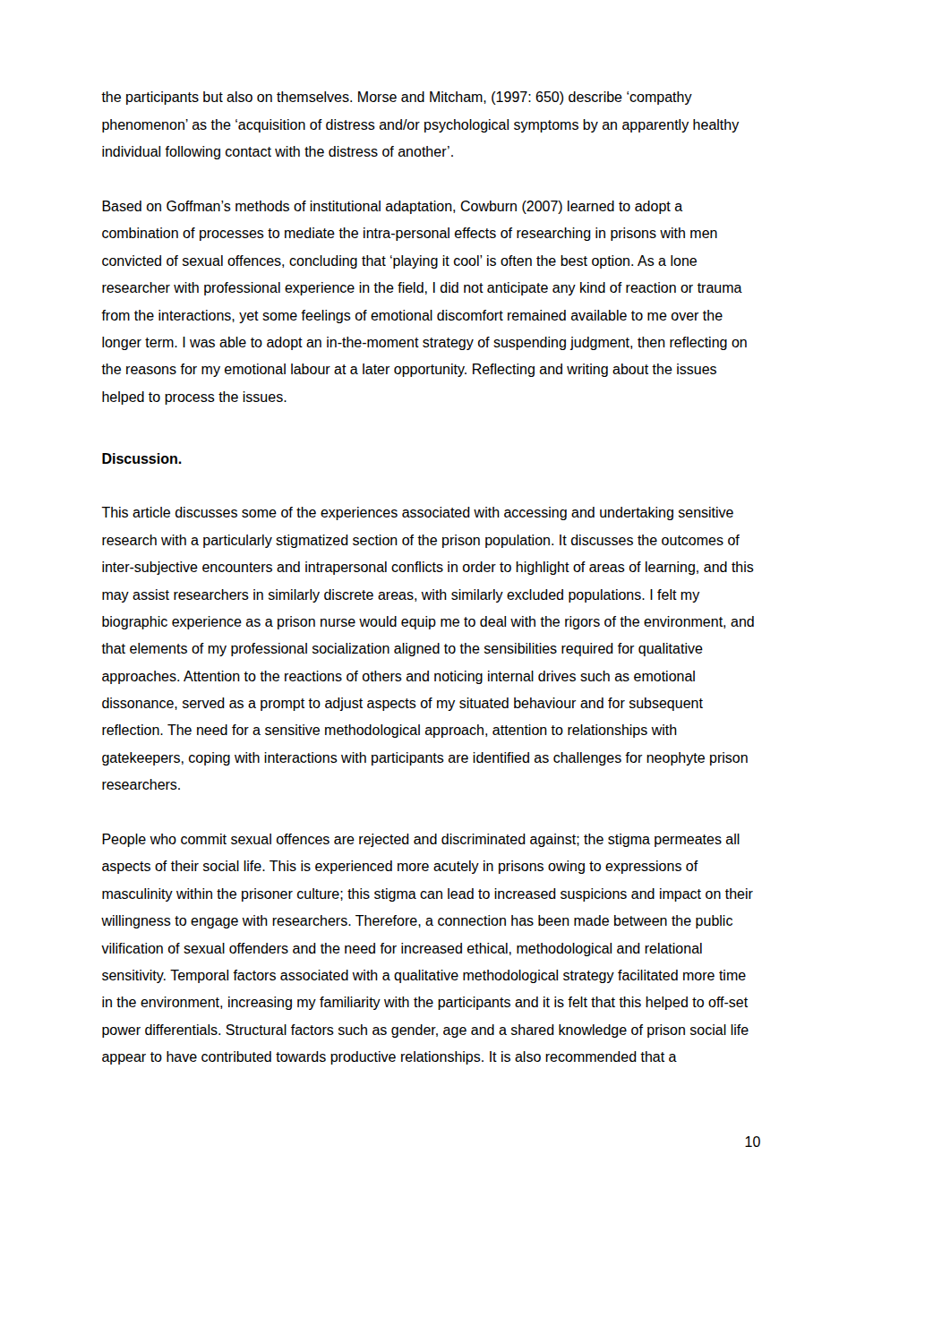the participants but also on themselves. Morse and Mitcham, (1997: 650) describe ‘compathy phenomenon’ as the ‘acquisition of distress and/or psychological symptoms by an apparently healthy individual following contact with the distress of another’.
Based on Goffman’s methods of institutional adaptation, Cowburn (2007) learned to adopt a combination of processes to mediate the intra-personal effects of researching in prisons with men convicted of sexual offences, concluding that ‘playing it cool’ is often the best option. As a lone researcher with professional experience in the field, I did not anticipate any kind of reaction or trauma from the interactions, yet some feelings of emotional discomfort remained available to me over the longer term. I was able to adopt an in-the-moment strategy of suspending judgment, then reflecting on the reasons for my emotional labour at a later opportunity. Reflecting and writing about the issues helped to process the issues.
Discussion.
This article discusses some of the experiences associated with accessing and undertaking sensitive research with a particularly stigmatized section of the prison population. It discusses the outcomes of inter-subjective encounters and intrapersonal conflicts in order to highlight of areas of learning, and this may assist researchers in similarly discrete areas, with similarly excluded populations. I felt my biographic experience as a prison nurse would equip me to deal with the rigors of the environment, and that elements of my professional socialization aligned to the sensibilities required for qualitative approaches. Attention to the reactions of others and noticing internal drives such as emotional dissonance, served as a prompt to adjust aspects of my situated behaviour and for subsequent reflection. The need for a sensitive methodological approach, attention to relationships with gatekeepers, coping with interactions with participants are identified as challenges for neophyte prison researchers.
People who commit sexual offences are rejected and discriminated against; the stigma permeates all aspects of their social life. This is experienced more acutely in prisons owing to expressions of masculinity within the prisoner culture; this stigma can lead to increased suspicions and impact on their willingness to engage with researchers. Therefore, a connection has been made between the public vilification of sexual offenders and the need for increased ethical, methodological and relational sensitivity. Temporal factors associated with a qualitative methodological strategy facilitated more time in the environment, increasing my familiarity with the participants and it is felt that this helped to off-set power differentials. Structural factors such as gender, age and a shared knowledge of prison social life appear to have contributed towards productive relationships. It is also recommended that a
10